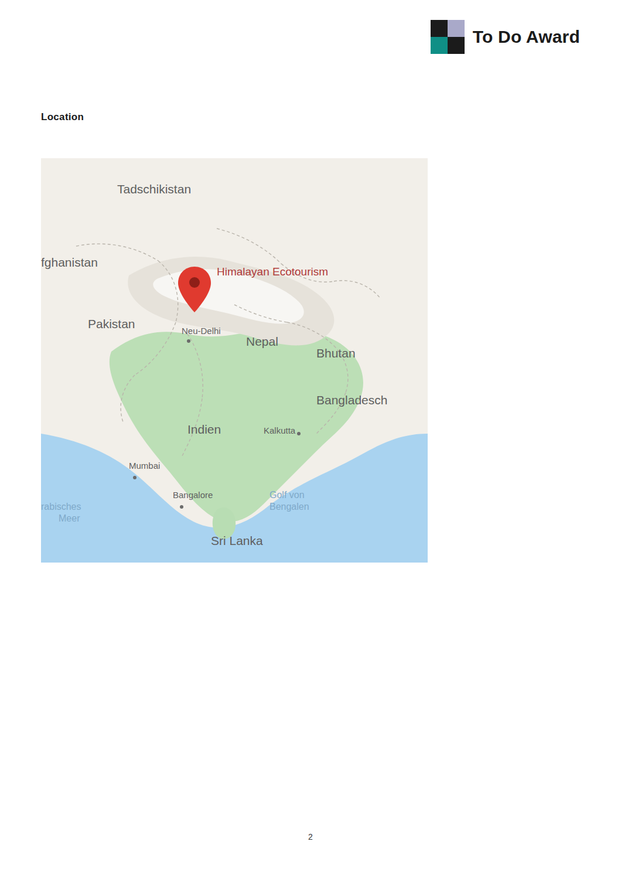To Do Award
Location
Tadschikistan fghanistan Pakistan Nepal Bhutan Bangladesch Indien Sri Lanka Neu-Delhi Kalkutta Mumbai Bangalore Golf von Bengalen rabisches Meer Himalayan Ecotourism
2